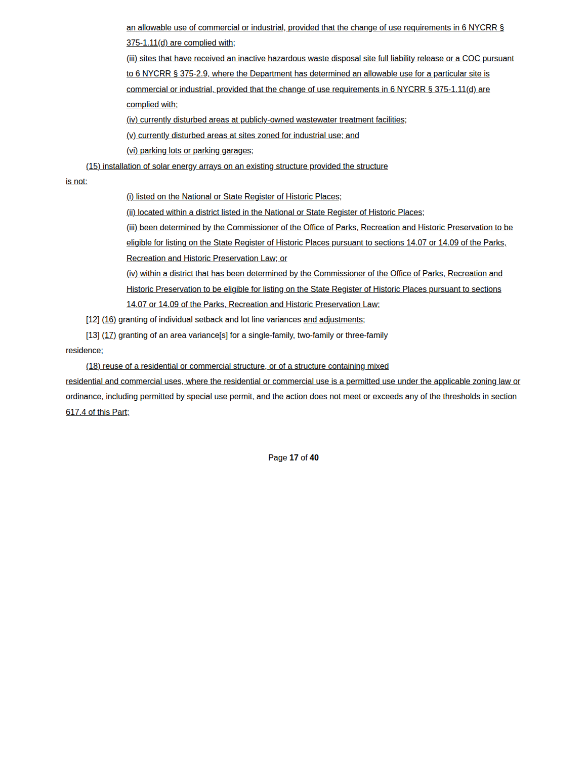an allowable use of commercial or industrial, provided that the change of use requirements in 6 NYCRR § 375-1.11(d) are complied with;
(iii) sites that have received an inactive hazardous waste disposal site full liability release or a COC pursuant to 6 NYCRR § 375-2.9, where the Department has determined an allowable use for a particular site is commercial or industrial, provided that the change of use requirements in 6 NYCRR § 375-1.11(d) are complied with;
(iv) currently disturbed areas at publicly-owned wastewater treatment facilities;
(v) currently disturbed areas at sites zoned for industrial use; and
(vi) parking lots or parking garages;
(15) installation of solar energy arrays on an existing structure provided the structure
is not:
(i) listed on the National or State Register of Historic Places;
(ii) located within a district listed in the National or State Register of Historic Places;
(iii) been determined by the Commissioner of the Office of Parks, Recreation and Historic Preservation to be eligible for listing on the State Register of Historic Places pursuant to sections 14.07 or 14.09 of the Parks, Recreation and Historic Preservation Law; or
(iv) within a district that has been determined by the Commissioner of the Office of Parks, Recreation and Historic Preservation to be eligible for listing on the State Register of Historic Places pursuant to sections 14.07 or 14.09 of the Parks, Recreation and Historic Preservation Law;
[12] (16) granting of individual setback and lot line variances and adjustments;
[13] (17) granting of an area variance[s] for a single-family, two-family or three-family
residence;
(18) reuse of a residential or commercial structure, or of a structure containing mixed
residential and commercial uses, where the residential or commercial use is a permitted use under the applicable zoning law or ordinance, including permitted by special use permit, and the action does not meet or exceeds any of the thresholds in section 617.4 of this Part;
Page 17 of 40